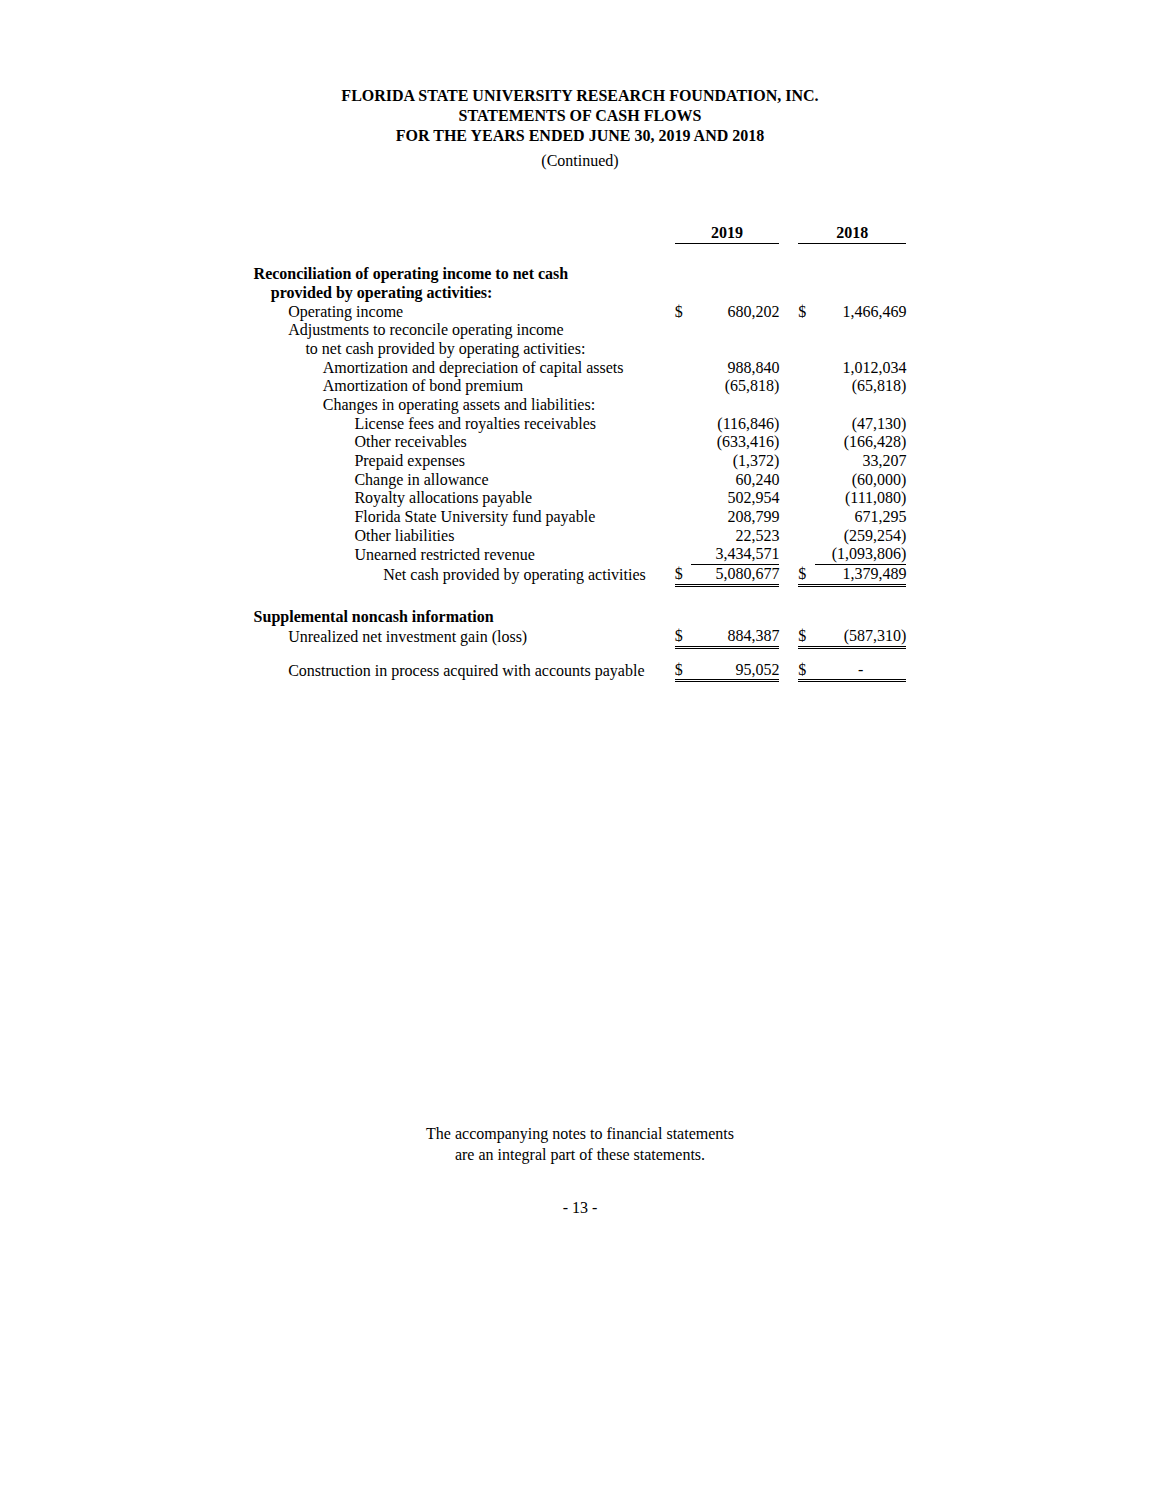FLORIDA STATE UNIVERSITY RESEARCH FOUNDATION, INC.
STATEMENTS OF CASH FLOWS
FOR THE YEARS ENDED JUNE 30, 2019 AND 2018
(Continued)
| | 2019 | | 2018 |
| Reconciliation of operating income to net cash | | | | | |
| provided by operating activities: | | | | | |
| Operating income | $ | 680,202 | | $ | 1,466,469 |
| Adjustments to reconcile operating income | | | | | |
| to net cash provided by operating activities: | | | | | |
| Amortization and depreciation of capital assets | | 988,840 | | | 1,012,034 |
| Amortization of bond premium | | (65,818) | | | (65,818) |
| Changes in operating assets and liabilities: | | | | | |
| License fees and royalties receivables | | (116,846) | | | (47,130) |
| Other receivables | | (633,416) | | | (166,428) |
| Prepaid expenses | | (1,372) | | | 33,207 |
| Change in allowance | | 60,240 | | | (60,000) |
| Royalty allocations payable | | 502,954 | | | (111,080) |
| Florida State University fund payable | | 208,799 | | | 671,295 |
| Other liabilities | | 22,523 | | | (259,254) |
| Unearned restricted revenue | | 3,434,571 | | | (1,093,806) |
| Net cash provided by operating activities | $ | 5,080,677 | | $ | 1,379,489 |
| Supplemental noncash information | | | | | |
| Unrealized net investment gain (loss) | $ | 884,387 | | $ | (587,310) |
| Construction in process acquired with accounts payable | $ | 95,052 | | $ | - |
The accompanying notes to financial statements
are an integral part of these statements.
- 13 -